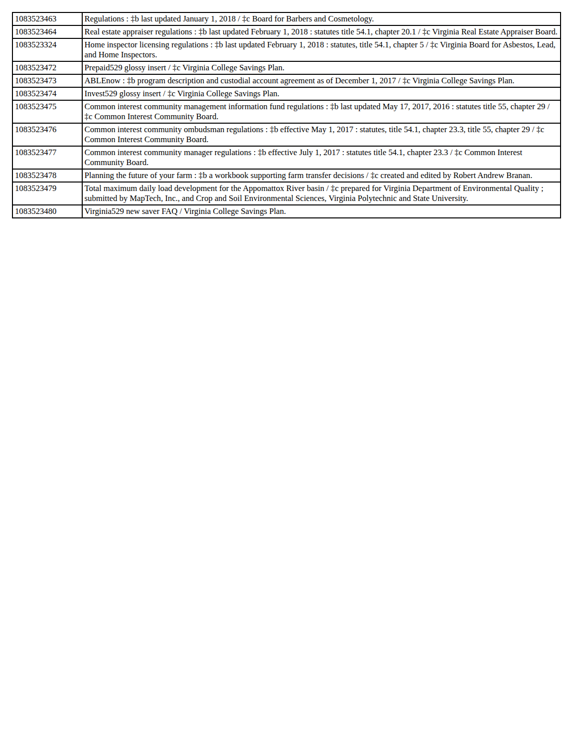| 1083523463 | Regulations : ‡ b last updated January 1, 2018 / ‡ c Board for Barbers and Cosmetology. |
| 1083523464 | Real estate appraiser regulations : ‡ b last updated February 1, 2018 : statutes title 54.1, chapter 20.1 / ‡ c Virginia Real Estate Appraiser Board. |
| 1083523324 | Home inspector licensing regulations : ‡ b last updated February 1, 2018 : statutes, title 54.1, chapter 5 / ‡ c Virginia Board for Asbestos, Lead, and Home Inspectors. |
| 1083523472 | Prepaid529 glossy insert / ‡ c Virginia College Savings Plan. |
| 1083523473 | ABLEnow : ‡ b program description and custodial account agreement as of December 1, 2017 / ‡ c Virginia College Savings Plan. |
| 1083523474 | Invest529 glossy insert / ‡ c Virginia College Savings Plan. |
| 1083523475 | Common interest community management information fund regulations : ‡ b last updated May 17, 2017, 2016 : statutes title 55, chapter 29 / ‡ c Common Interest Community Board. |
| 1083523476 | Common interest community ombudsman regulations : ‡ b effective May 1, 2017 : statutes, title 54.1, chapter 23.3, title 55, chapter 29 / ‡ c Common Interest Community Board. |
| 1083523477 | Common interest community manager regulations : ‡ b effective July 1, 2017 : statutes title 54.1, chapter 23.3 / ‡ c Common Interest Community Board. |
| 1083523478 | Planning the future of your farm : ‡ b a workbook supporting farm transfer decisions / ‡ c created and edited by Robert Andrew Branan. |
| 1083523479 | Total maximum daily load development for the Appomattox River basin / ‡ c prepared for Virginia Department of Environmental Quality ; submitted by MapTech, Inc., and Crop and Soil Environmental Sciences, Virginia Polytechnic and State University. |
| 1083523480 | Virginia529 new saver FAQ / Virginia College Savings Plan. |